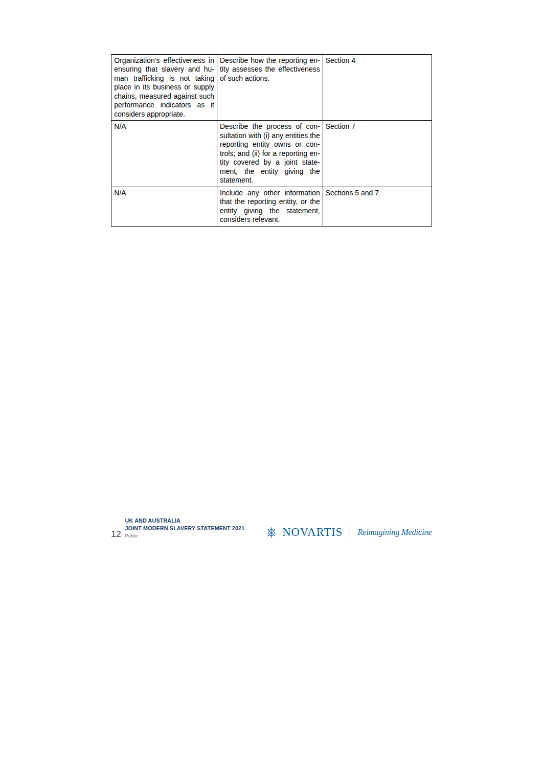| Organization’s effectiveness in ensuring that slavery and human trafficking is not taking place in its business or supply chains, measured against such performance indicators as it considers appropriate. | Describe how the reporting entity assesses the effectiveness of such actions. | Section 4 |
| N/A | Describe the process of consultation with (i) any entities the reporting entity owns or controls; and (ii) for a reporting entity covered by a joint statement, the entity giving the statement. | Section 7 |
| N/A | Include any other information that the reporting entity, or the entity giving the statement, considers relevant. | Sections 5 and 7 |
12
UK AND AUSTRALIA
JOINT MODERN SLAVERY STATEMENT 2021
Public
⎈ NOVARTIS Reimagining Medicine